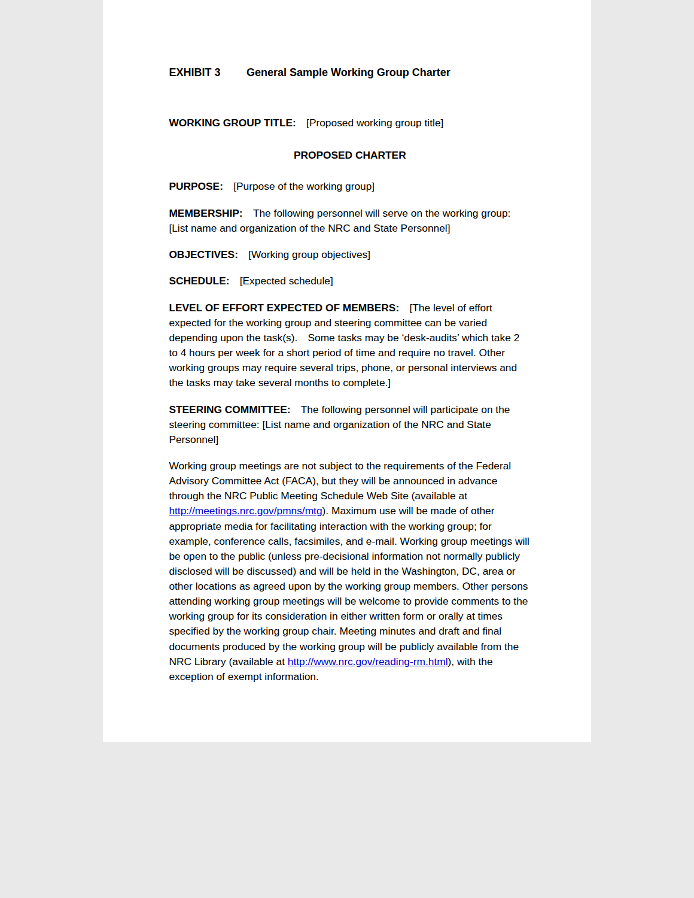EXHIBIT 3 General Sample Working Group Charter
WORKING GROUP TITLE: [Proposed working group title]
PROPOSED CHARTER
PURPOSE: [Purpose of the working group]
MEMBERSHIP: The following personnel will serve on the working group: [List name and organization of the NRC and State Personnel]
OBJECTIVES: [Working group objectives]
SCHEDULE: [Expected schedule]
LEVEL OF EFFORT EXPECTED OF MEMBERS: [The level of effort expected for the working group and steering committee can be varied depending upon the task(s). Some tasks may be ‘desk-audits’ which take 2 to 4 hours per week for a short period of time and require no travel. Other working groups may require several trips, phone, or personal interviews and the tasks may take several months to complete.]
STEERING COMMITTEE: The following personnel will participate on the steering committee: [List name and organization of the NRC and State Personnel]
Working group meetings are not subject to the requirements of the Federal Advisory Committee Act (FACA), but they will be announced in advance through the NRC Public Meeting Schedule Web Site (available at http://meetings.nrc.gov/pmns/mtg). Maximum use will be made of other appropriate media for facilitating interaction with the working group; for example, conference calls, facsimiles, and e-mail. Working group meetings will be open to the public (unless pre-decisional information not normally publicly disclosed will be discussed) and will be held in the Washington, DC, area or other locations as agreed upon by the working group members. Other persons attending working group meetings will be welcome to provide comments to the working group for its consideration in either written form or orally at times specified by the working group chair. Meeting minutes and draft and final documents produced by the working group will be publicly available from the NRC Library (available at http://www.nrc.gov/reading-rm.html), with the exception of exempt information.